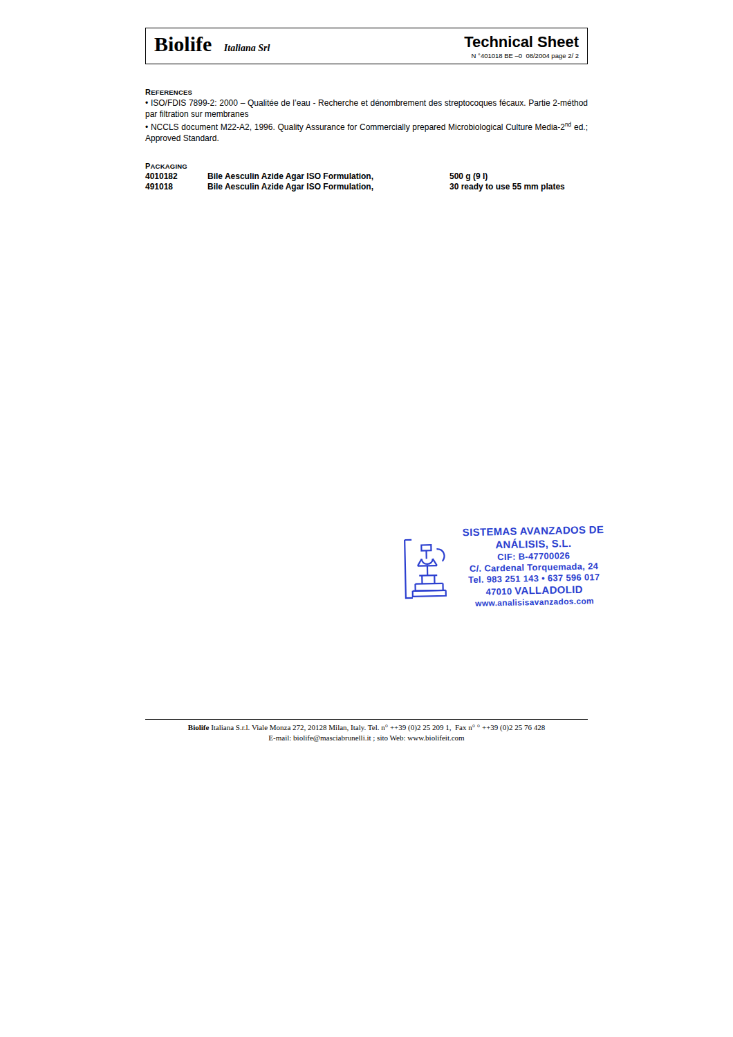Biolife Italiana Srl
Technical Sheet
N °401018 BE –0 08/2004 page 2/ 2
REFERENCES
• ISO/FDIS 7899-2: 2000 – Qualitée de l’eau - Recherche et dénombrement des streptocoques fécaux. Partie 2-méthod par filtration sur membranes
• NCCLS document M22-A2, 1996. Quality Assurance for Commercially prepared Microbiological Culture Media-2nd ed.; Approved Standard.
PACKAGING
| 4010182 | Bile Aesculin Azide Agar ISO Formulation, | 500 g (9 l) |
| 491018 | Bile Aesculin Azide Agar ISO Formulation, | 30 ready to use 55 mm plates |
SISTEMAS AVANZADOS DE ANÁLISIS, S.L.
CIF: B-47700026
C/. Cardenal Torquemada, 24
Tel. 983 251 143 • 637 596 017
47010 VALLADOLID
www.analisisavanzados.com
Biolife Italiana S.r.l. Viale Monza 272, 20128 Milan, Italy. Tel. n° ++39 (0)2 25 209 1, Fax n° ° ++39 (0)2 25 76 428
E-mail: biolife@masciabrunelli.it ; sito Web: www.biolifeit.com